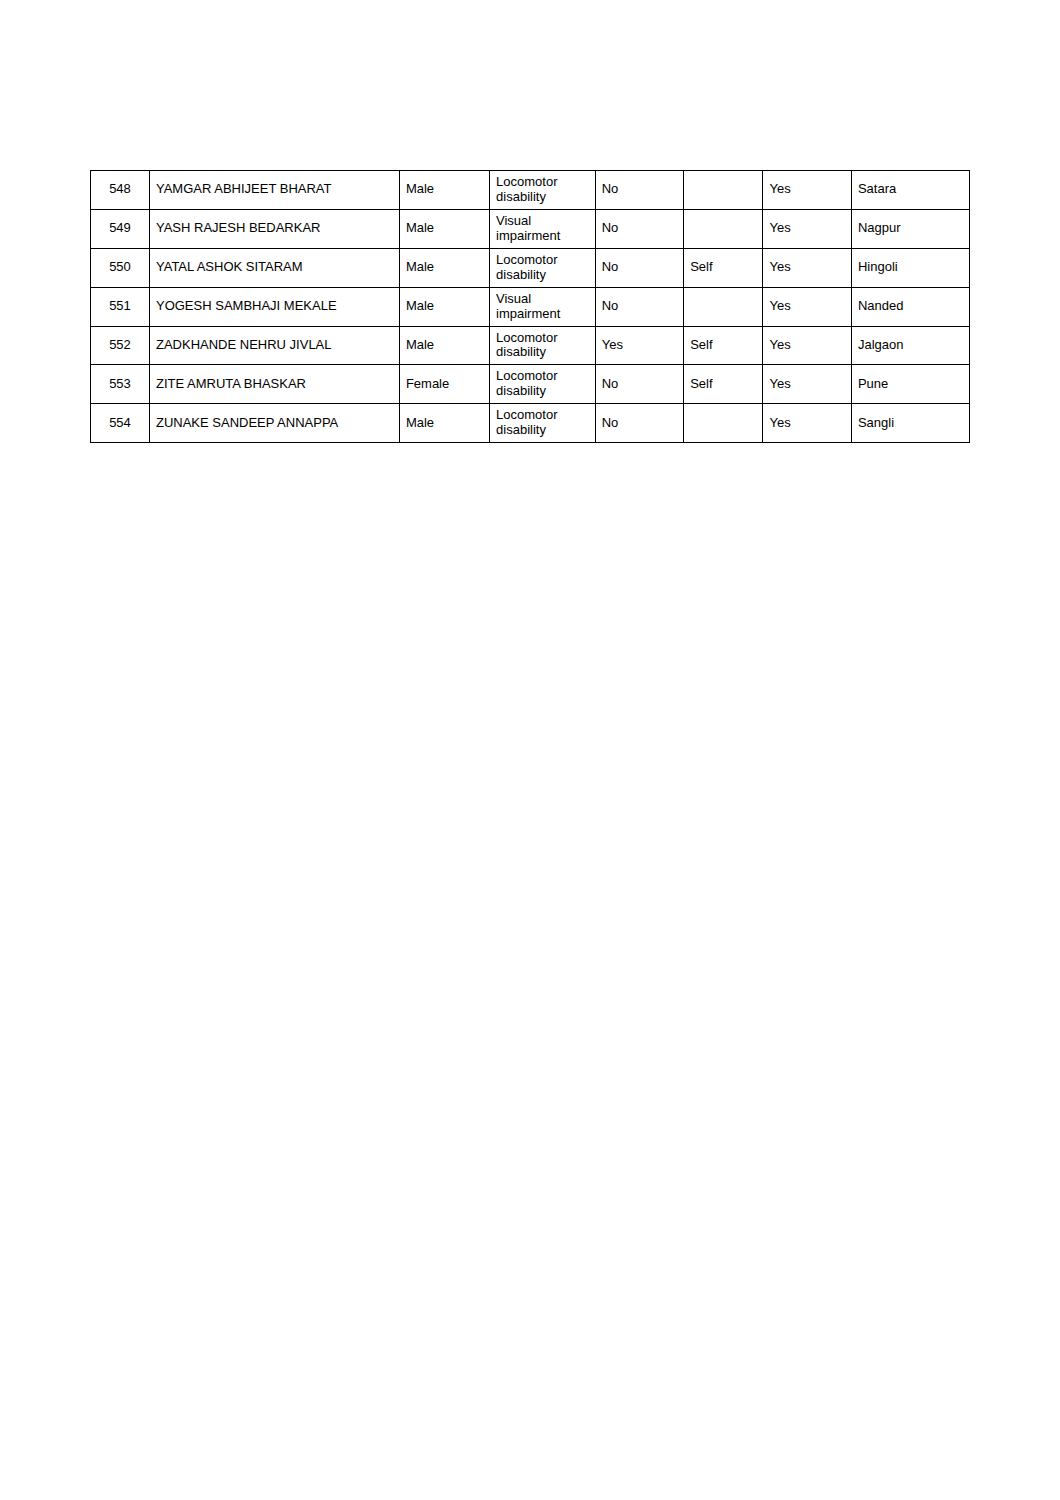| 548 | YAMGAR ABHIJEET BHARAT | Male | Locomotor disability | No | | Yes | Satara |
| 549 | YASH RAJESH BEDARKAR | Male | Visual impairment | No | | Yes | Nagpur |
| 550 | YATAL ASHOK SITARAM | Male | Locomotor disability | No | Self | Yes | Hingoli |
| 551 | YOGESH SAMBHAJI MEKALE | Male | Visual impairment | No | | Yes | Nanded |
| 552 | ZADKHANDE NEHRU JIVLAL | Male | Locomotor disability | Yes | Self | Yes | Jalgaon |
| 553 | ZITE AMRUTA BHASKAR | Female | Locomotor disability | No | Self | Yes | Pune |
| 554 | ZUNAKE SANDEEP ANNAPPA | Male | Locomotor disability | No | | Yes | Sangli |